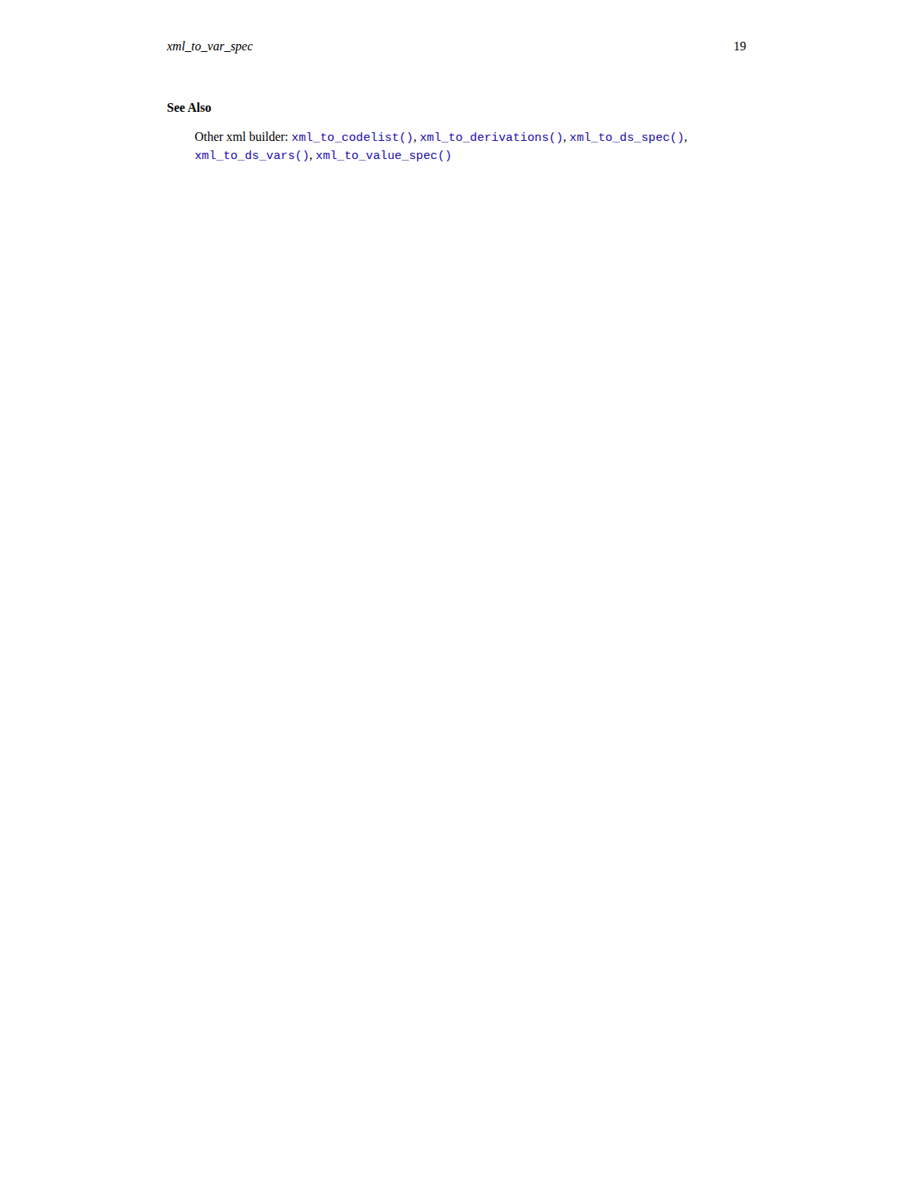xml_to_var_spec 19
See Also
Other xml builder: xml_to_codelist(), xml_to_derivations(), xml_to_ds_spec(), xml_to_ds_vars(), xml_to_value_spec()